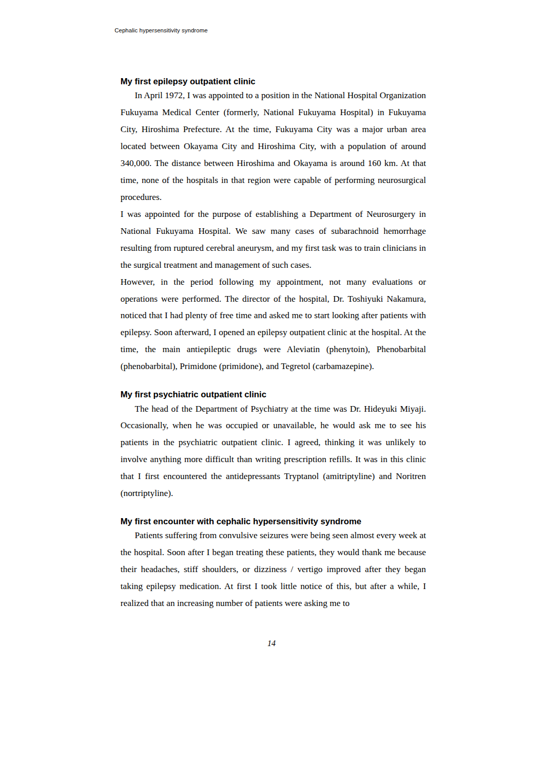Cephalic hypersensitivity syndrome
My first epilepsy outpatient clinic
In April 1972, I was appointed to a position in the National Hospital Organization Fukuyama Medical Center (formerly, National Fukuyama Hospital) in Fukuyama City, Hiroshima Prefecture. At the time, Fukuyama City was a major urban area located between Okayama City and Hiroshima City, with a population of around 340,000. The distance between Hiroshima and Okayama is around 160 km. At that time, none of the hospitals in that region were capable of performing neurosurgical procedures.
I was appointed for the purpose of establishing a Department of Neurosurgery in National Fukuyama Hospital. We saw many cases of subarachnoid hemorrhage resulting from ruptured cerebral aneurysm, and my first task was to train clinicians in the surgical treatment and management of such cases.
However, in the period following my appointment, not many evaluations or operations were performed. The director of the hospital, Dr. Toshiyuki Nakamura, noticed that I had plenty of free time and asked me to start looking after patients with epilepsy. Soon afterward, I opened an epilepsy outpatient clinic at the hospital. At the time, the main antiepileptic drugs were Aleviatin (phenytoin), Phenobarbital (phenobarbital), Primidone (primidone), and Tegretol (carbamazepine).
My first psychiatric outpatient clinic
The head of the Department of Psychiatry at the time was Dr. Hideyuki Miyaji. Occasionally, when he was occupied or unavailable, he would ask me to see his patients in the psychiatric outpatient clinic. I agreed, thinking it was unlikely to involve anything more difficult than writing prescription refills. It was in this clinic that I first encountered the antidepressants Tryptanol (amitriptyline) and Noritren (nortriptyline).
My first encounter with cephalic hypersensitivity syndrome
Patients suffering from convulsive seizures were being seen almost every week at the hospital. Soon after I began treating these patients, they would thank me because their headaches, stiff shoulders, or dizziness / vertigo improved after they began taking epilepsy medication. At first I took little notice of this, but after a while, I realized that an increasing number of patients were asking me to
14